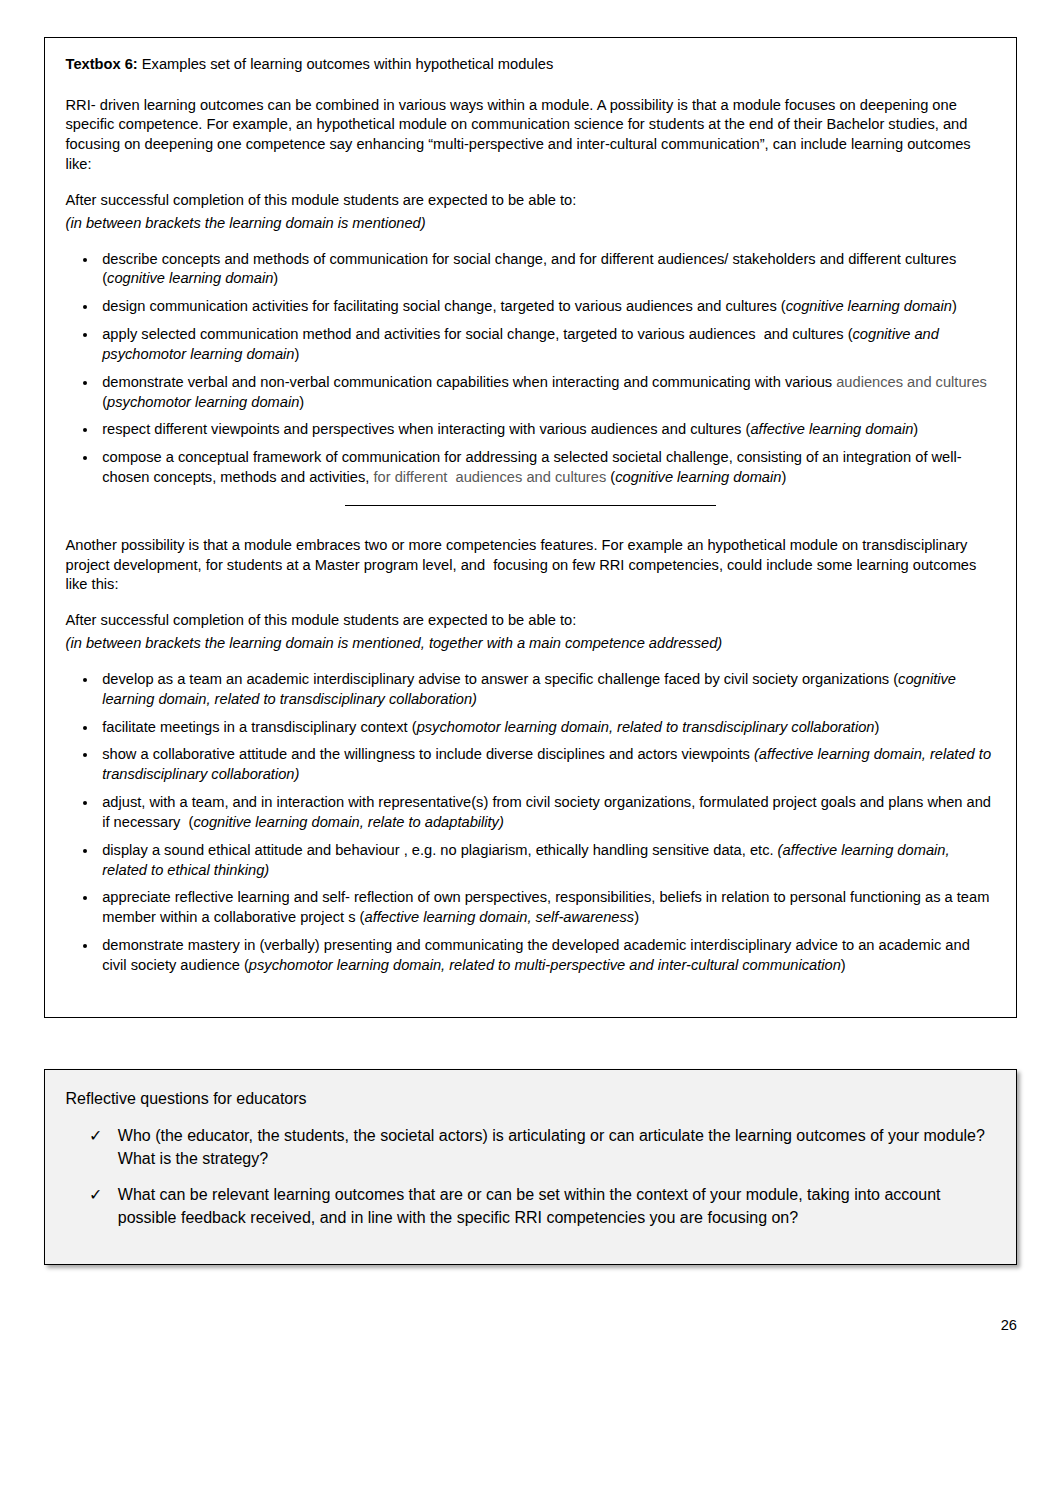Textbox 6: Examples set of learning outcomes within hypothetical modules
RRI- driven learning outcomes can be combined in various ways within a module. A possibility is that a module focuses on deepening one specific competence. For example, an hypothetical module on communication science for students at the end of their Bachelor studies, and focusing on deepening one competence say enhancing “multi-perspective and inter-cultural communication”, can include learning outcomes like:
After successful completion of this module students are expected to be able to:
(in between brackets the learning domain is mentioned)
describe concepts and methods of communication for social change, and for different audiences/ stakeholders and different cultures (cognitive learning domain)
design communication activities for facilitating social change, targeted to various audiences and cultures (cognitive learning domain)
apply selected communication method and activities for social change, targeted to various audiences and cultures (cognitive and psychomotor learning domain)
demonstrate verbal and non-verbal communication capabilities when interacting and communicating with various audiences and cultures (psychomotor learning domain)
respect different viewpoints and perspectives when interacting with various audiences and cultures (affective learning domain)
compose a conceptual framework of communication for addressing a selected societal challenge, consisting of an integration of well-chosen concepts, methods and activities, for different audiences and cultures (cognitive learning domain)
Another possibility is that a module embraces two or more competencies features. For example an hypothetical module on transdisciplinary project development, for students at a Master program level, and focusing on few RRI competencies, could include some learning outcomes like this:
After successful completion of this module students are expected to be able to:
(in between brackets the learning domain is mentioned, together with a main competence addressed)
develop as a team an academic interdisciplinary advise to answer a specific challenge faced by civil society organizations (cognitive learning domain, related to transdisciplinary collaboration)
facilitate meetings in a transdisciplinary context (psychomotor learning domain, related to transdisciplinary collaboration)
show a collaborative attitude and the willingness to include diverse disciplines and actors viewpoints (affective learning domain, related to transdisciplinary collaboration)
adjust, with a team, and in interaction with representative(s) from civil society organizations, formulated project goals and plans when and if necessary (cognitive learning domain, relate to adaptability)
display a sound ethical attitude and behaviour , e.g. no plagiarism, ethically handling sensitive data, etc. (affective learning domain, related to ethical thinking)
appreciate reflective learning and self- reflection of own perspectives, responsibilities, beliefs in relation to personal functioning as a team member within a collaborative project s (affective learning domain, self-awareness)
demonstrate mastery in (verbally) presenting and communicating the developed academic interdisciplinary advice to an academic and civil society audience (psychomotor learning domain, related to multi-perspective and inter-cultural communication)
Reflective questions for educators
Who (the educator, the students, the societal actors) is articulating or can articulate the learning outcomes of your module? What is the strategy?
What can be relevant learning outcomes that are or can be set within the context of your module, taking into account possible feedback received, and in line with the specific RRI competencies you are focusing on?
26